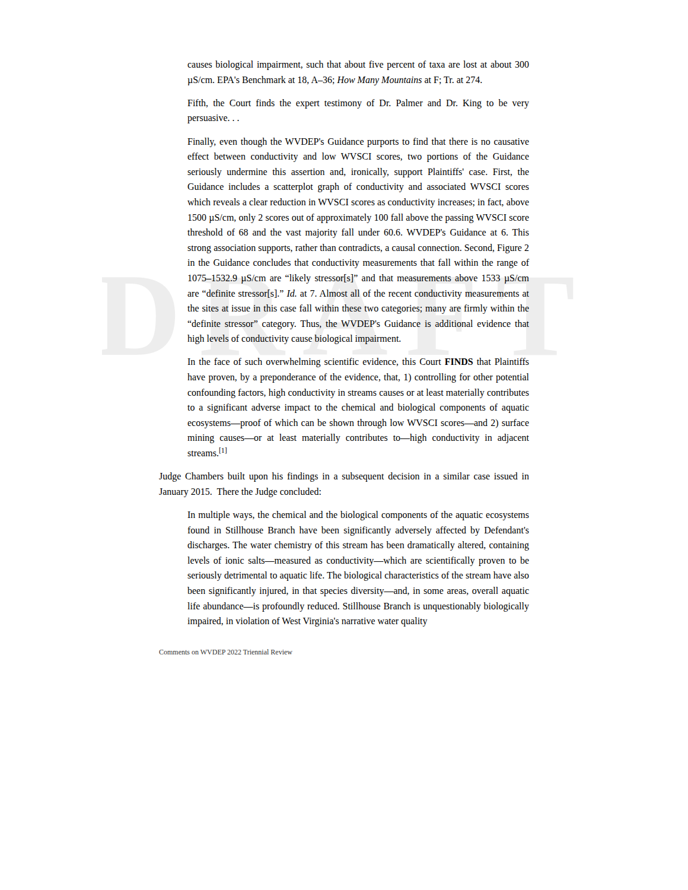DRAFT
causes biological impairment, such that about five percent of taxa are lost at about 300 µS/cm. EPA's Benchmark at 18, A–36; How Many Mountains at F; Tr. at 274.
Fifth, the Court finds the expert testimony of Dr. Palmer and Dr. King to be very persuasive. . .
Finally, even though the WVDEP's Guidance purports to find that there is no causative effect between conductivity and low WVSCI scores, two portions of the Guidance seriously undermine this assertion and, ironically, support Plaintiffs' case. First, the Guidance includes a scatterplot graph of conductivity and associated WVSCI scores which reveals a clear reduction in WVSCI scores as conductivity increases; in fact, above 1500 µS/cm, only 2 scores out of approximately 100 fall above the passing WVSCI score threshold of 68 and the vast majority fall under 60.6. WVDEP's Guidance at 6. This strong association supports, rather than contradicts, a causal connection. Second, Figure 2 in the Guidance concludes that conductivity measurements that fall within the range of 1075–1532.9 µS/cm are “likely stressor[s]” and that measurements above 1533 µS/cm are “definite stressor[s].” Id. at 7. Almost all of the recent conductivity measurements at the sites at issue in this case fall within these two categories; many are firmly within the “definite stressor” category. Thus, the WVDEP's Guidance is additional evidence that high levels of conductivity cause biological impairment.
In the face of such overwhelming scientific evidence, this Court FINDS that Plaintiffs have proven, by a preponderance of the evidence, that, 1) controlling for other potential confounding factors, high conductivity in streams causes or at least materially contributes to a significant adverse impact to the chemical and biological components of aquatic ecosystems—proof of which can be shown through low WVSCI scores—and 2) surface mining causes—or at least materially contributes to—high conductivity in adjacent streams.[1]
Judge Chambers built upon his findings in a subsequent decision in a similar case issued in January 2015. There the Judge concluded:
In multiple ways, the chemical and the biological components of the aquatic ecosystems found in Stillhouse Branch have been significantly adversely affected by Defendant's discharges. The water chemistry of this stream has been dramatically altered, containing levels of ionic salts—measured as conductivity—which are scientifically proven to be seriously detrimental to aquatic life. The biological characteristics of the stream have also been significantly injured, in that species diversity—and, in some areas, overall aquatic life abundance—is profoundly reduced. Stillhouse Branch is unquestionably biologically impaired, in violation of West Virginia's narrative water quality
Comments on WVDEP 2022 Triennial Review